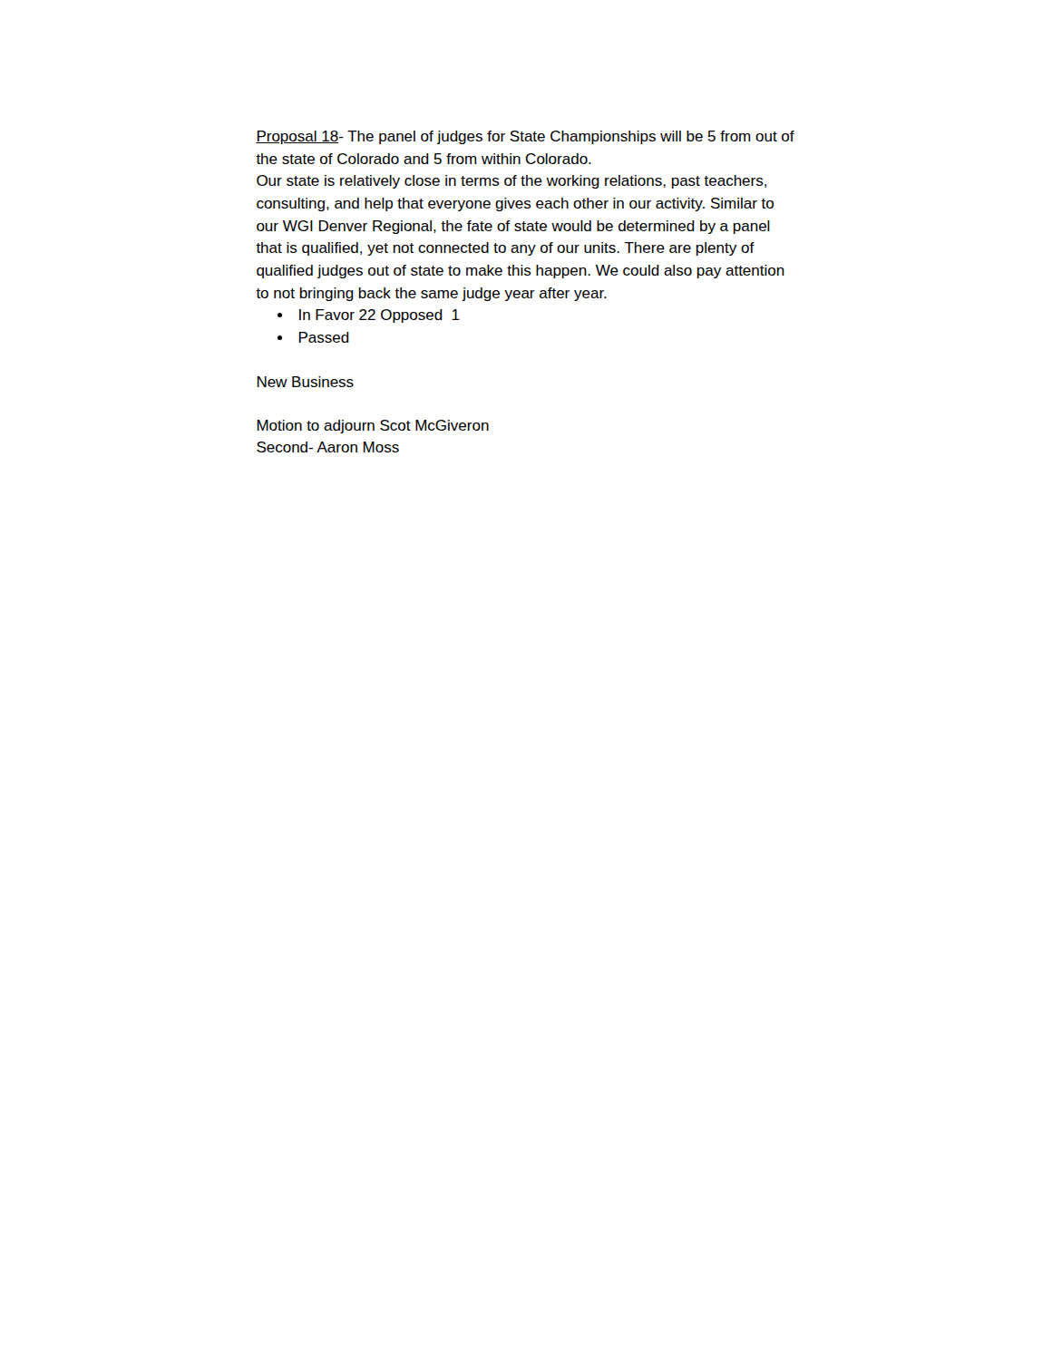Proposal 18- The panel of judges for State Championships will be 5 from out of the state of Colorado and 5 from within Colorado.
Our state is relatively close in terms of the working relations, past teachers, consulting, and help that everyone gives each other in our activity. Similar to our WGI Denver Regional, the fate of state would be determined by a panel that is qualified, yet not connected to any of our units. There are plenty of qualified judges out of state to make this happen. We could also pay attention to not bringing back the same judge year after year.
In Favor 22 Opposed 1
Passed
New Business
Motion to adjourn Scot McGiveron
Second- Aaron Moss